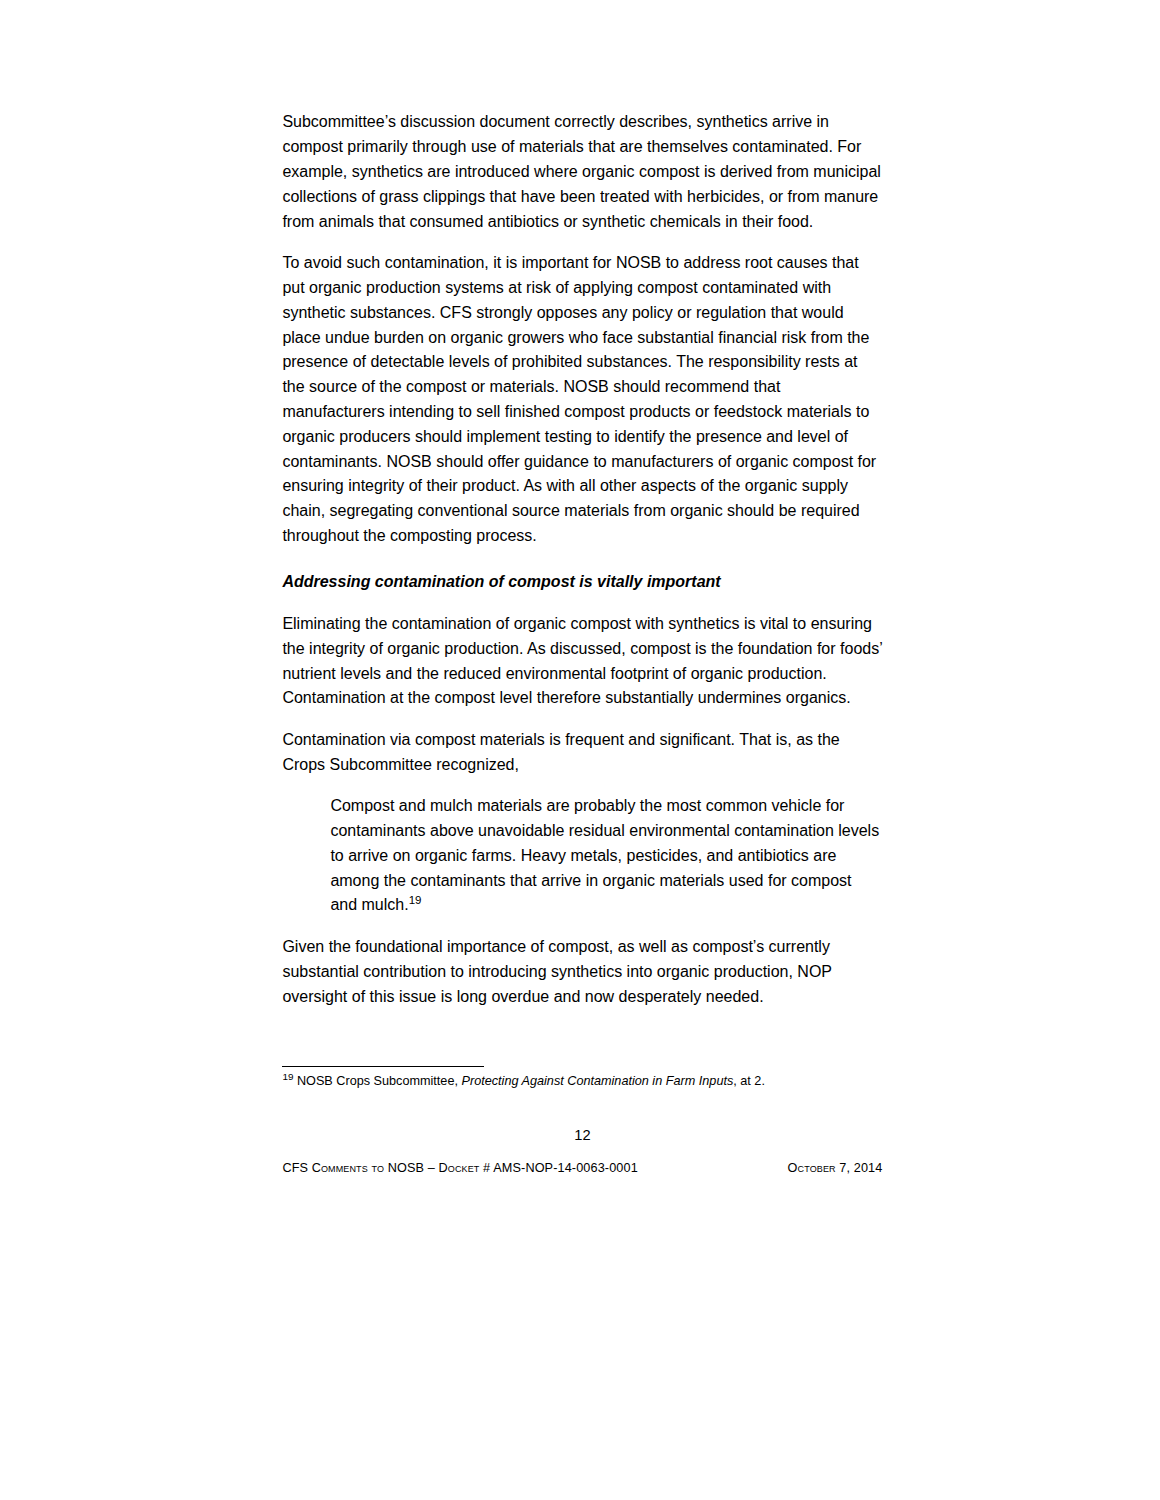Subcommittee’s discussion document correctly describes, synthetics arrive in compost primarily through use of materials that are themselves contaminated. For example, synthetics are introduced where organic compost is derived from municipal collections of grass clippings that have been treated with herbicides, or from manure from animals that consumed antibiotics or synthetic chemicals in their food.
To avoid such contamination, it is important for NOSB to address root causes that put organic production systems at risk of applying compost contaminated with synthetic substances. CFS strongly opposes any policy or regulation that would place undue burden on organic growers who face substantial financial risk from the presence of detectable levels of prohibited substances. The responsibility rests at the source of the compost or materials. NOSB should recommend that manufacturers intending to sell finished compost products or feedstock materials to organic producers should implement testing to identify the presence and level of contaminants. NOSB should offer guidance to manufacturers of organic compost for ensuring integrity of their product. As with all other aspects of the organic supply chain, segregating conventional source materials from organic should be required throughout the composting process.
Addressing contamination of compost is vitally important
Eliminating the contamination of organic compost with synthetics is vital to ensuring the integrity of organic production. As discussed, compost is the foundation for foods’ nutrient levels and the reduced environmental footprint of organic production. Contamination at the compost level therefore substantially undermines organics.
Contamination via compost materials is frequent and significant. That is, as the Crops Subcommittee recognized,
Compost and mulch materials are probably the most common vehicle for contaminants above unavoidable residual environmental contamination levels to arrive on organic farms. Heavy metals, pesticides, and antibiotics are among the contaminants that arrive in organic materials used for compost and mulch.19
Given the foundational importance of compost, as well as compost’s currently substantial contribution to introducing synthetics into organic production, NOP oversight of this issue is long overdue and now desperately needed.
19 NOSB Crops Subcommittee, Protecting Against Contamination in Farm Inputs, at 2.
12
CFS Comments to NOSB – Docket # AMS-NOP-14-0063-0001 October 7, 2014